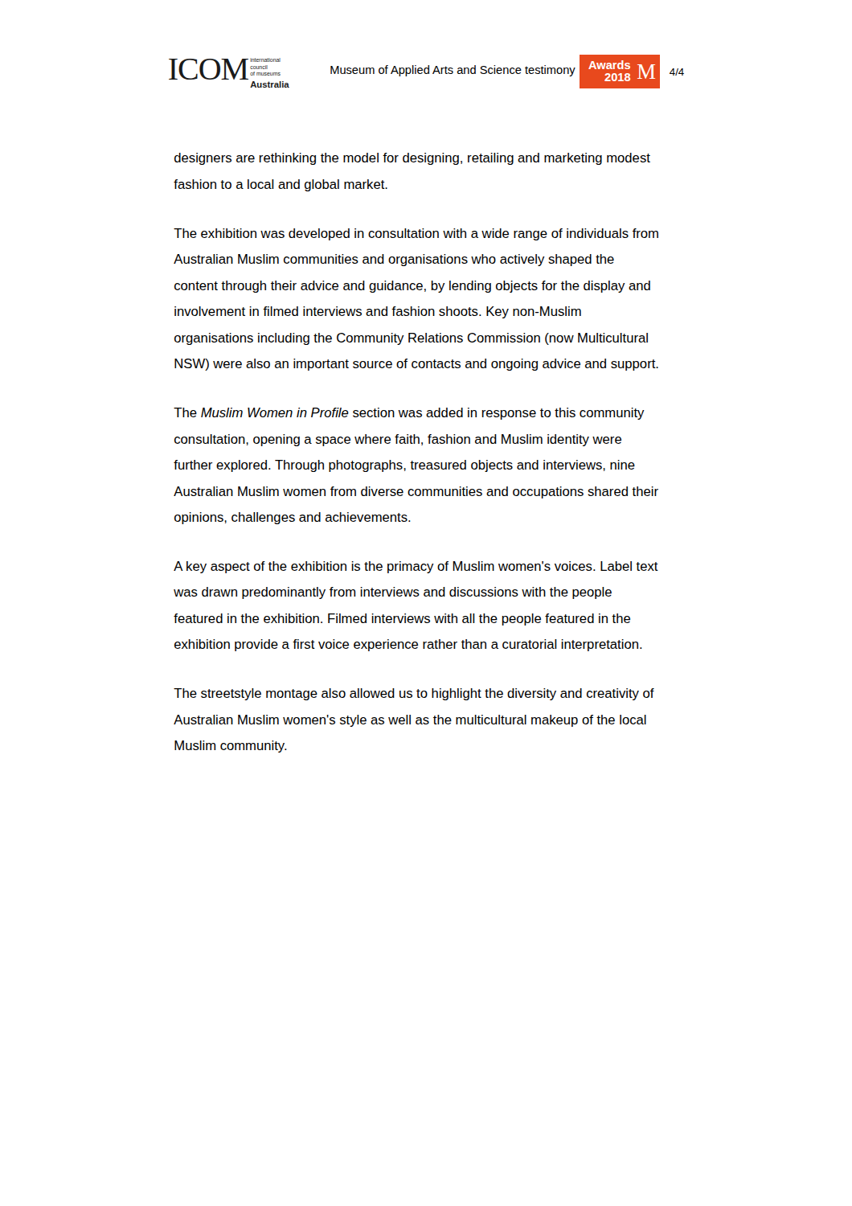ICOM international
council
of museums Australia
Museum of Applied Arts and Science testimony
Awards 2018
M
4/4
designers are rethinking the model for designing, retailing and marketing modest fashion to a local and global market.
The exhibition was developed in consultation with a wide range of individuals from Australian Muslim communities and organisations who actively shaped the content through their advice and guidance, by lending objects for the display and involvement in filmed interviews and fashion shoots. Key non-Muslim organisations including the Community Relations Commission (now Multicultural NSW) were also an important source of contacts and ongoing advice and support.
The Muslim Women in Profile section was added in response to this community consultation, opening a space where faith, fashion and Muslim identity were further explored. Through photographs, treasured objects and interviews, nine Australian Muslim women from diverse communities and occupations shared their opinions, challenges and achievements.
A key aspect of the exhibition is the primacy of Muslim women's voices. Label text was drawn predominantly from interviews and discussions with the people featured in the exhibition. Filmed interviews with all the people featured in the exhibition provide a first voice experience rather than a curatorial interpretation.
The streetstyle montage also allowed us to highlight the diversity and creativity of Australian Muslim women's style as well as the multicultural makeup of the local Muslim community.